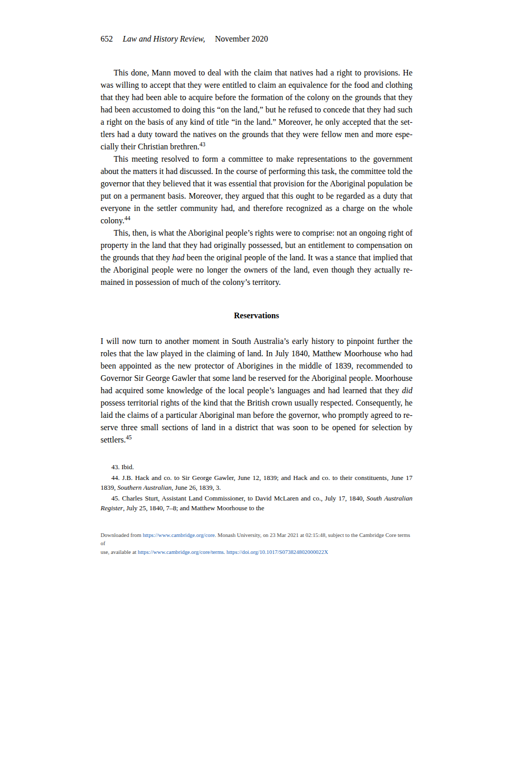652 Law and History Review, November 2020
This done, Mann moved to deal with the claim that natives had a right to provisions. He was willing to accept that they were entitled to claim an equivalence for the food and clothing that they had been able to acquire before the formation of the colony on the grounds that they had been accustomed to doing this “on the land,” but he refused to concede that they had such a right on the basis of any kind of title “in the land.” Moreover, he only accepted that the settlers had a duty toward the natives on the grounds that they were fellow men and more especially their Christian brethren.43
This meeting resolved to form a committee to make representations to the government about the matters it had discussed. In the course of performing this task, the committee told the governor that they believed that it was essential that provision for the Aboriginal population be put on a permanent basis. Moreover, they argued that this ought to be regarded as a duty that everyone in the settler community had, and therefore recognized as a charge on the whole colony.44
This, then, is what the Aboriginal people’s rights were to comprise: not an ongoing right of property in the land that they had originally possessed, but an entitlement to compensation on the grounds that they had been the original people of the land. It was a stance that implied that the Aboriginal people were no longer the owners of the land, even though they actually remained in possession of much of the colony’s territory.
Reservations
I will now turn to another moment in South Australia’s early history to pinpoint further the roles that the law played in the claiming of land. In July 1840, Matthew Moorhouse who had been appointed as the new protector of Aborigines in the middle of 1839, recommended to Governor Sir George Gawler that some land be reserved for the Aboriginal people. Moorhouse had acquired some knowledge of the local people’s languages and had learned that they did possess territorial rights of the kind that the British crown usually respected. Consequently, he laid the claims of a particular Aboriginal man before the governor, who promptly agreed to reserve three small sections of land in a district that was soon to be opened for selection by settlers.45
43. Ibid.
44. J.B. Hack and co. to Sir George Gawler, June 12, 1839; and Hack and co. to their constituents, June 17 1839, Southern Australian, June 26, 1839, 3.
45. Charles Sturt, Assistant Land Commissioner, to David McLaren and co., July 17, 1840, South Australian Register, July 25, 1840, 7–8; and Matthew Moorhouse to the
Downloaded from https://www.cambridge.org/core. Monash University, on 23 Mar 2021 at 02:15:48, subject to the Cambridge Core terms of use, available at https://www.cambridge.org/core/terms. https://doi.org/10.1017/S073824802000022X